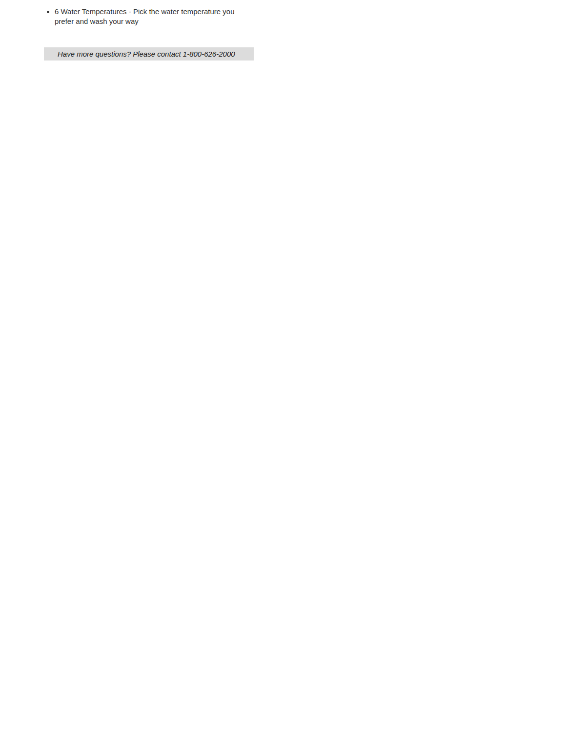6 Water Temperatures - Pick the water temperature you prefer and wash your way
Have more questions? Please contact 1-800-626-2000